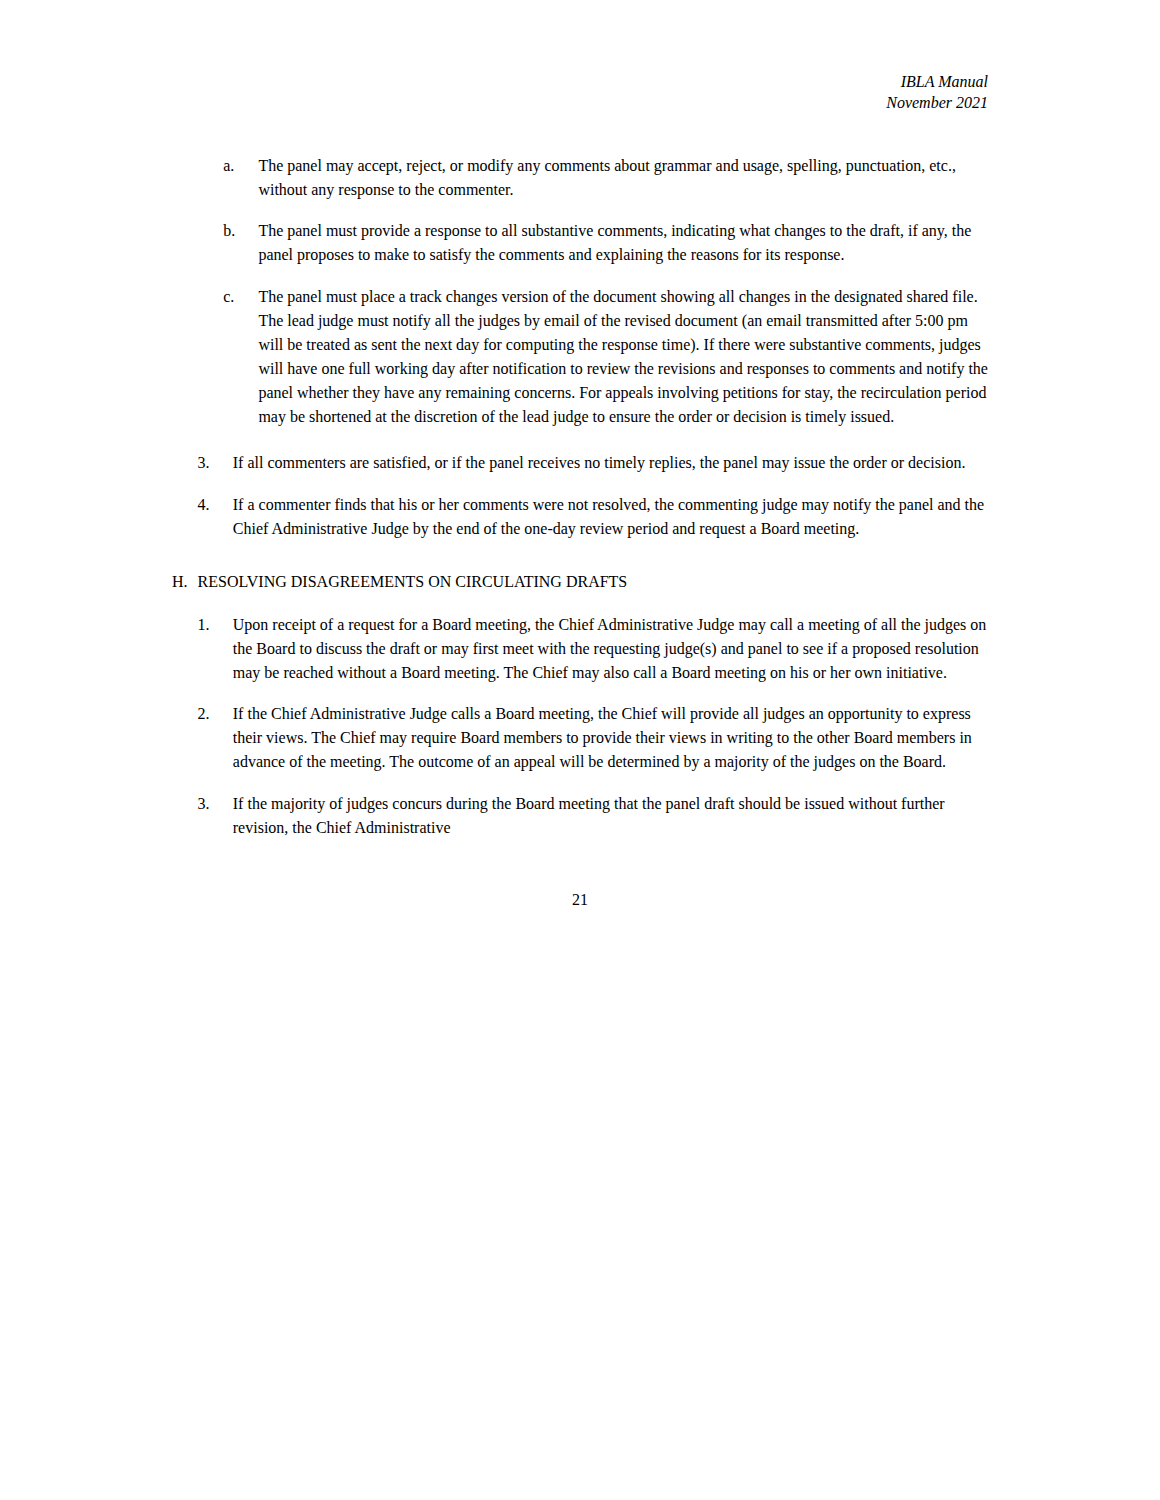IBLA Manual
November 2021
a. The panel may accept, reject, or modify any comments about grammar and usage, spelling, punctuation, etc., without any response to the commenter.
b. The panel must provide a response to all substantive comments, indicating what changes to the draft, if any, the panel proposes to make to satisfy the comments and explaining the reasons for its response.
c. The panel must place a track changes version of the document showing all changes in the designated shared file. The lead judge must notify all the judges by email of the revised document (an email transmitted after 5:00 pm will be treated as sent the next day for computing the response time). If there were substantive comments, judges will have one full working day after notification to review the revisions and responses to comments and notify the panel whether they have any remaining concerns. For appeals involving petitions for stay, the recirculation period may be shortened at the discretion of the lead judge to ensure the order or decision is timely issued.
3. If all commenters are satisfied, or if the panel receives no timely replies, the panel may issue the order or decision.
4. If a commenter finds that his or her comments were not resolved, the commenting judge may notify the panel and the Chief Administrative Judge by the end of the one-day review period and request a Board meeting.
H. RESOLVING DISAGREEMENTS ON CIRCULATING DRAFTS
1. Upon receipt of a request for a Board meeting, the Chief Administrative Judge may call a meeting of all the judges on the Board to discuss the draft or may first meet with the requesting judge(s) and panel to see if a proposed resolution may be reached without a Board meeting. The Chief may also call a Board meeting on his or her own initiative.
2. If the Chief Administrative Judge calls a Board meeting, the Chief will provide all judges an opportunity to express their views. The Chief may require Board members to provide their views in writing to the other Board members in advance of the meeting. The outcome of an appeal will be determined by a majority of the judges on the Board.
3. If the majority of judges concurs during the Board meeting that the panel draft should be issued without further revision, the Chief Administrative
21